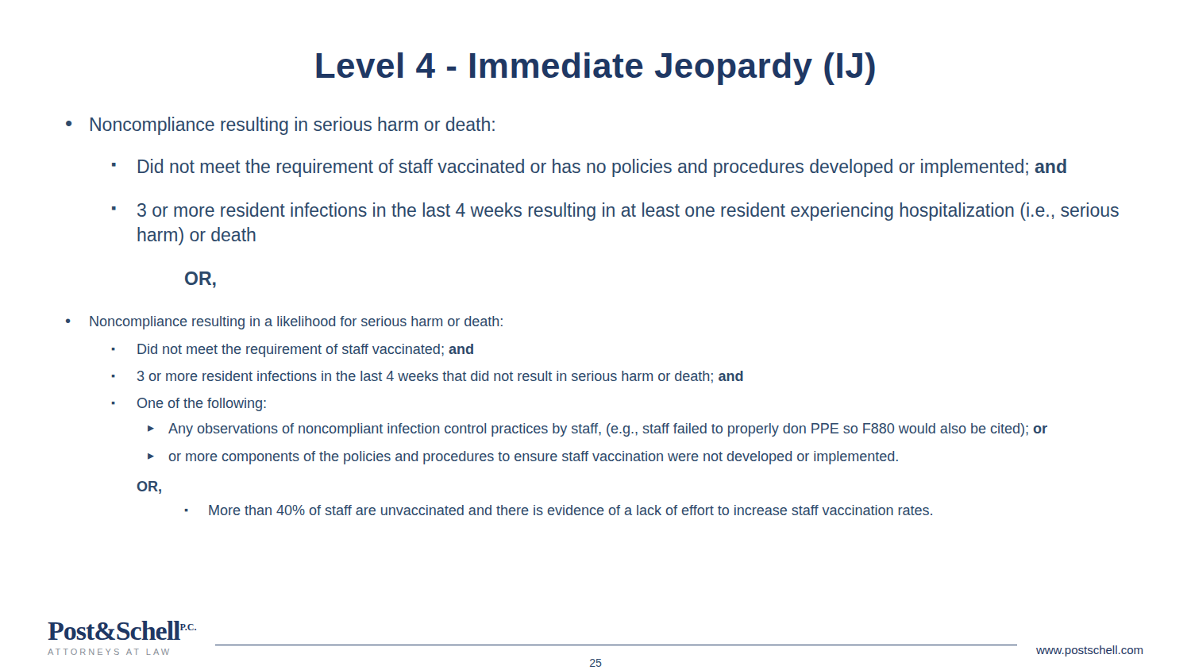Level 4 - Immediate Jeopardy (IJ)
Noncompliance resulting in serious harm or death:
Did not meet the requirement of staff vaccinated or has no policies and procedures developed or implemented; and
3 or more resident infections in the last 4 weeks resulting in at least one resident experiencing hospitalization (i.e., serious harm) or death
OR,
Noncompliance resulting in a likelihood for serious harm or death:
Did not meet the requirement of staff vaccinated; and
3 or more resident infections in the last 4 weeks that did not result in serious harm or death; and
One of the following:
Any observations of noncompliant infection control practices by staff, (e.g., staff failed to properly don PPE so F880 would also be cited); or
or more components of the policies and procedures to ensure staff vaccination were not developed or implemented.
OR,
More than 40% of staff are unvaccinated and there is evidence of a lack of effort to increase staff vaccination rates.
Post&SchellP.C.
ATTORNEYS AT LAW
www.postschell.com
25